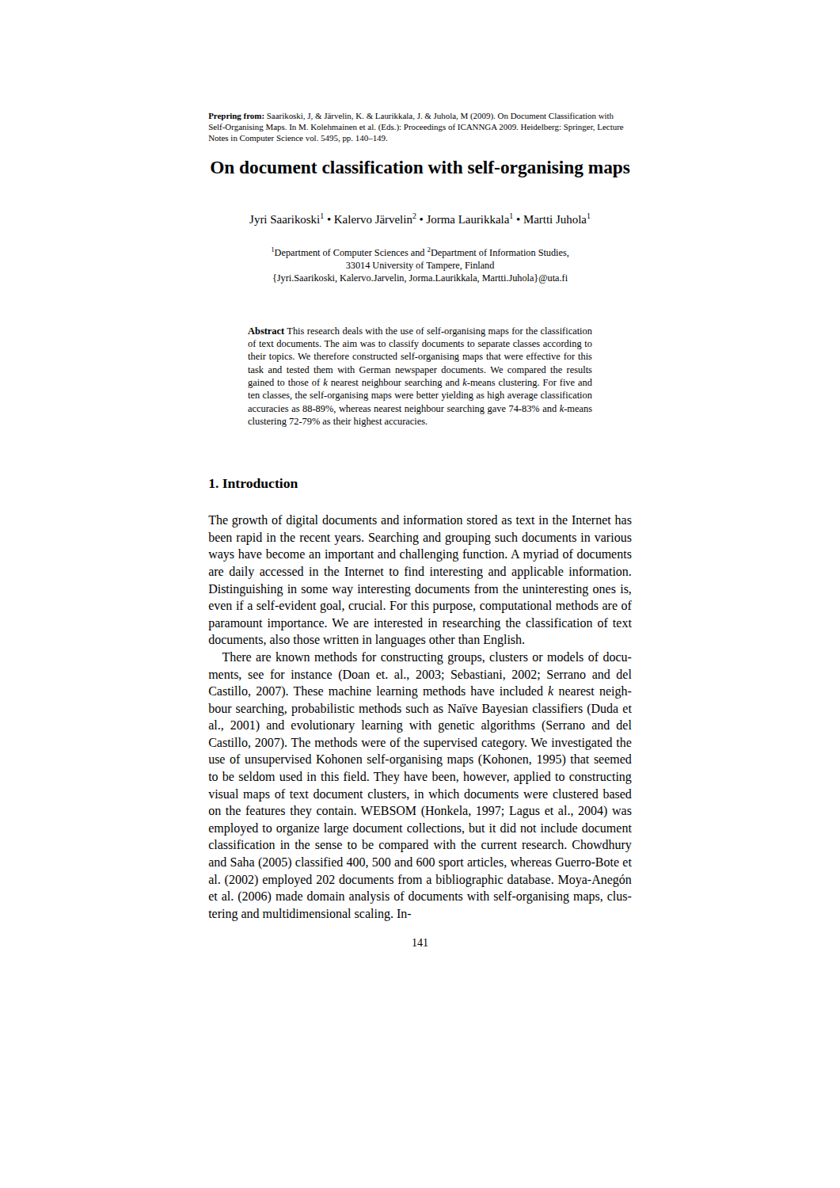Prepring from: Saarikoski, J, & Järvelin, K. & Laurikkala, J. & Juhola, M (2009). On Document Classification with Self-Organising Maps. In M. Kolehmainen et al. (Eds.): Proceedings of ICANNGA 2009. Heidelberg: Springer, Lecture Notes in Computer Science vol. 5495, pp. 140–149.
On document classification with self-organising maps
Jyri Saarikoski1 • Kalervo Järvelin2 • Jorma Laurikkala1 • Martti Juhola1
1Department of Computer Sciences and 2Department of Information Studies,
33014 University of Tampere, Finland
{Jyri.Saarikoski, Kalervo.Jarvelin, Jorma.Laurikkala, Martti.Juhola}@uta.fi
Abstract This research deals with the use of self-organising maps for the classification of text documents. The aim was to classify documents to separate classes according to their topics. We therefore constructed self-organising maps that were effective for this task and tested them with German newspaper documents. We compared the results gained to those of k nearest neighbour searching and k-means clustering. For five and ten classes, the self-organising maps were better yielding as high average classification accuracies as 88-89%, whereas nearest neighbour searching gave 74-83% and k-means clustering 72-79% as their highest accuracies.
1. Introduction
The growth of digital documents and information stored as text in the Internet has been rapid in the recent years. Searching and grouping such documents in various ways have become an important and challenging function. A myriad of documents are daily accessed in the Internet to find interesting and applicable information. Distinguishing in some way interesting documents from the uninteresting ones is, even if a self-evident goal, crucial. For this purpose, computational methods are of paramount importance. We are interested in researching the classification of text documents, also those written in languages other than English.
There are known methods for constructing groups, clusters or models of documents, see for instance (Doan et. al., 2003; Sebastiani, 2002; Serrano and del Castillo, 2007). These machine learning methods have included k nearest neighbour searching, probabilistic methods such as Naïve Bayesian classifiers (Duda et al., 2001) and evolutionary learning with genetic algorithms (Serrano and del Castillo, 2007). The methods were of the supervised category. We investigated the use of unsupervised Kohonen self-organising maps (Kohonen, 1995) that seemed to be seldom used in this field. They have been, however, applied to constructing visual maps of text document clusters, in which documents were clustered based on the features they contain. WEBSOM (Honkela, 1997; Lagus et al., 2004) was employed to organize large document collections, but it did not include document classification in the sense to be compared with the current research. Chowdhury and Saha (2005) classified 400, 500 and 600 sport articles, whereas Guerro-Bote et al. (2002) employed 202 documents from a bibliographic database. Moya-Anegón et al. (2006) made domain analysis of documents with self-organising maps, clustering and multidimensional scaling. In-
141